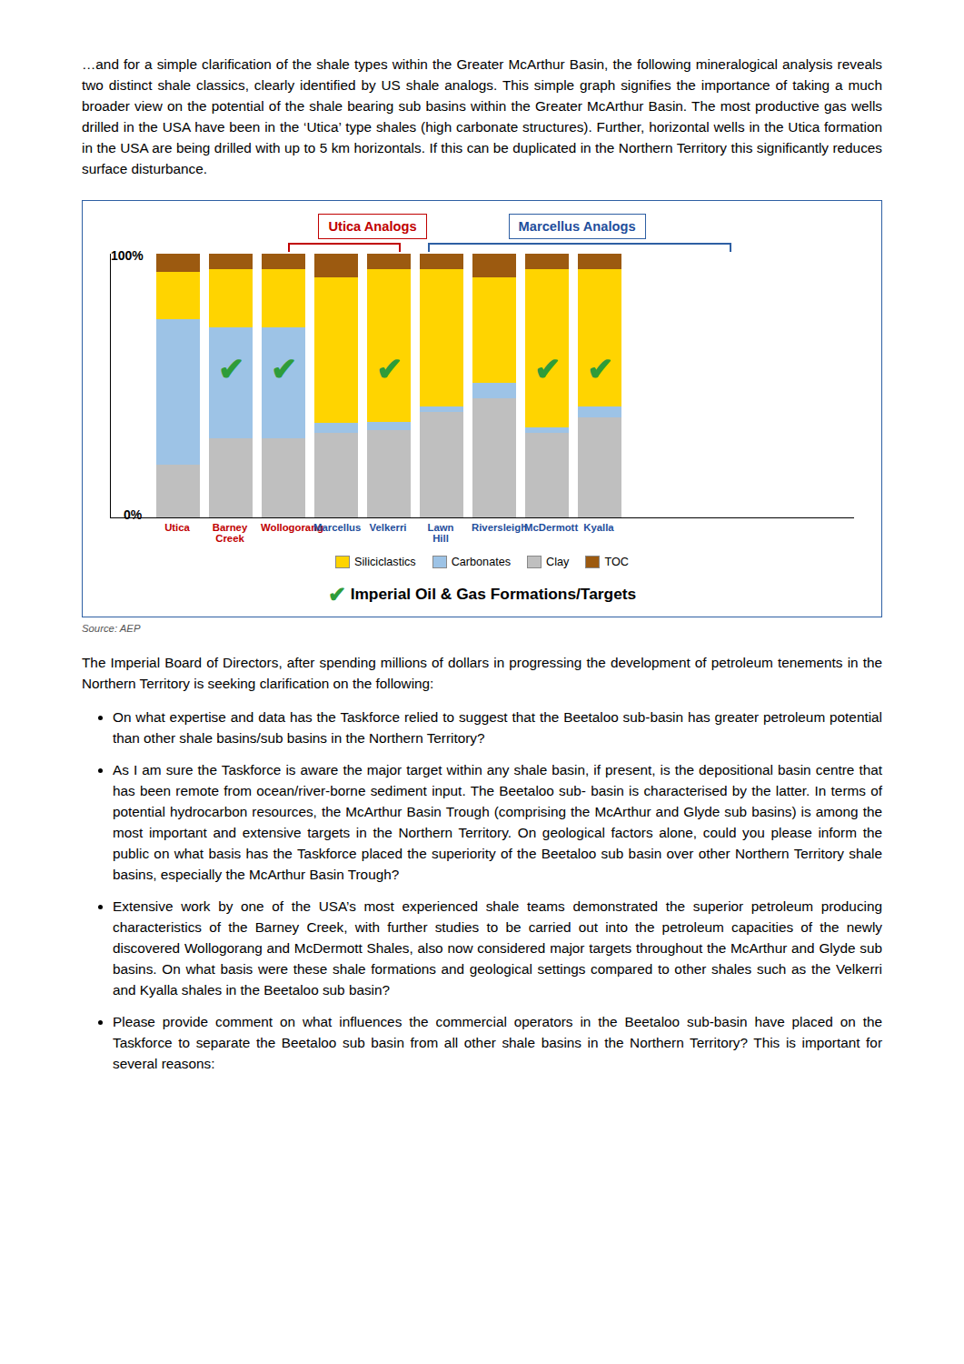…and for a simple clarification of the shale types within the Greater McArthur Basin, the following mineralogical analysis reveals two distinct shale classics, clearly identified by US shale analogs. This simple graph signifies the importance of taking a much broader view on the potential of the shale bearing sub basins within the Greater McArthur Basin. The most productive gas wells drilled in the USA have been in the ‘Utica’ type shales (high carbonate structures). Further, horizontal wells in the Utica formation in the USA are being drilled with up to 5 km horizontals. If this can be duplicated in the Northern Territory this significantly reduces surface disturbance.
Utica Analogs Marcellus Analogs
100% 0%
✔
✔
✔
✔
✔
Utica Barney Creek Wollogorang Marcellus Velkerri Lawn Hill Riversleigh McDermott Kyalla
Siliciclastics Carbonates Clay TOC
✔ Imperial Oil & Gas Formations/Targets
Source: AEP
The Imperial Board of Directors, after spending millions of dollars in progressing the development of petroleum tenements in the Northern Territory is seeking clarification on the following:
On what expertise and data has the Taskforce relied to suggest that the Beetaloo sub-basin has greater petroleum potential than other shale basins/sub basins in the Northern Territory?
As I am sure the Taskforce is aware the major target within any shale basin, if present, is the depositional basin centre that has been remote from ocean/river-borne sediment input. The Beetaloo sub- basin is characterised by the latter. In terms of potential hydrocarbon resources, the McArthur Basin Trough (comprising the McArthur and Glyde sub basins) is among the most important and extensive targets in the Northern Territory. On geological factors alone, could you please inform the public on what basis has the Taskforce placed the superiority of the Beetaloo sub basin over other Northern Territory shale basins, especially the McArthur Basin Trough?
Extensive work by one of the USA’s most experienced shale teams demonstrated the superior petroleum producing characteristics of the Barney Creek, with further studies to be carried out into the petroleum capacities of the newly discovered Wollogorang and McDermott Shales, also now considered major targets throughout the McArthur and Glyde sub basins. On what basis were these shale formations and geological settings compared to other shales such as the Velkerri and Kyalla shales in the Beetaloo sub basin?
Please provide comment on what influences the commercial operators in the Beetaloo sub-basin have placed on the Taskforce to separate the Beetaloo sub basin from all other shale basins in the Northern Territory? This is important for several reasons: